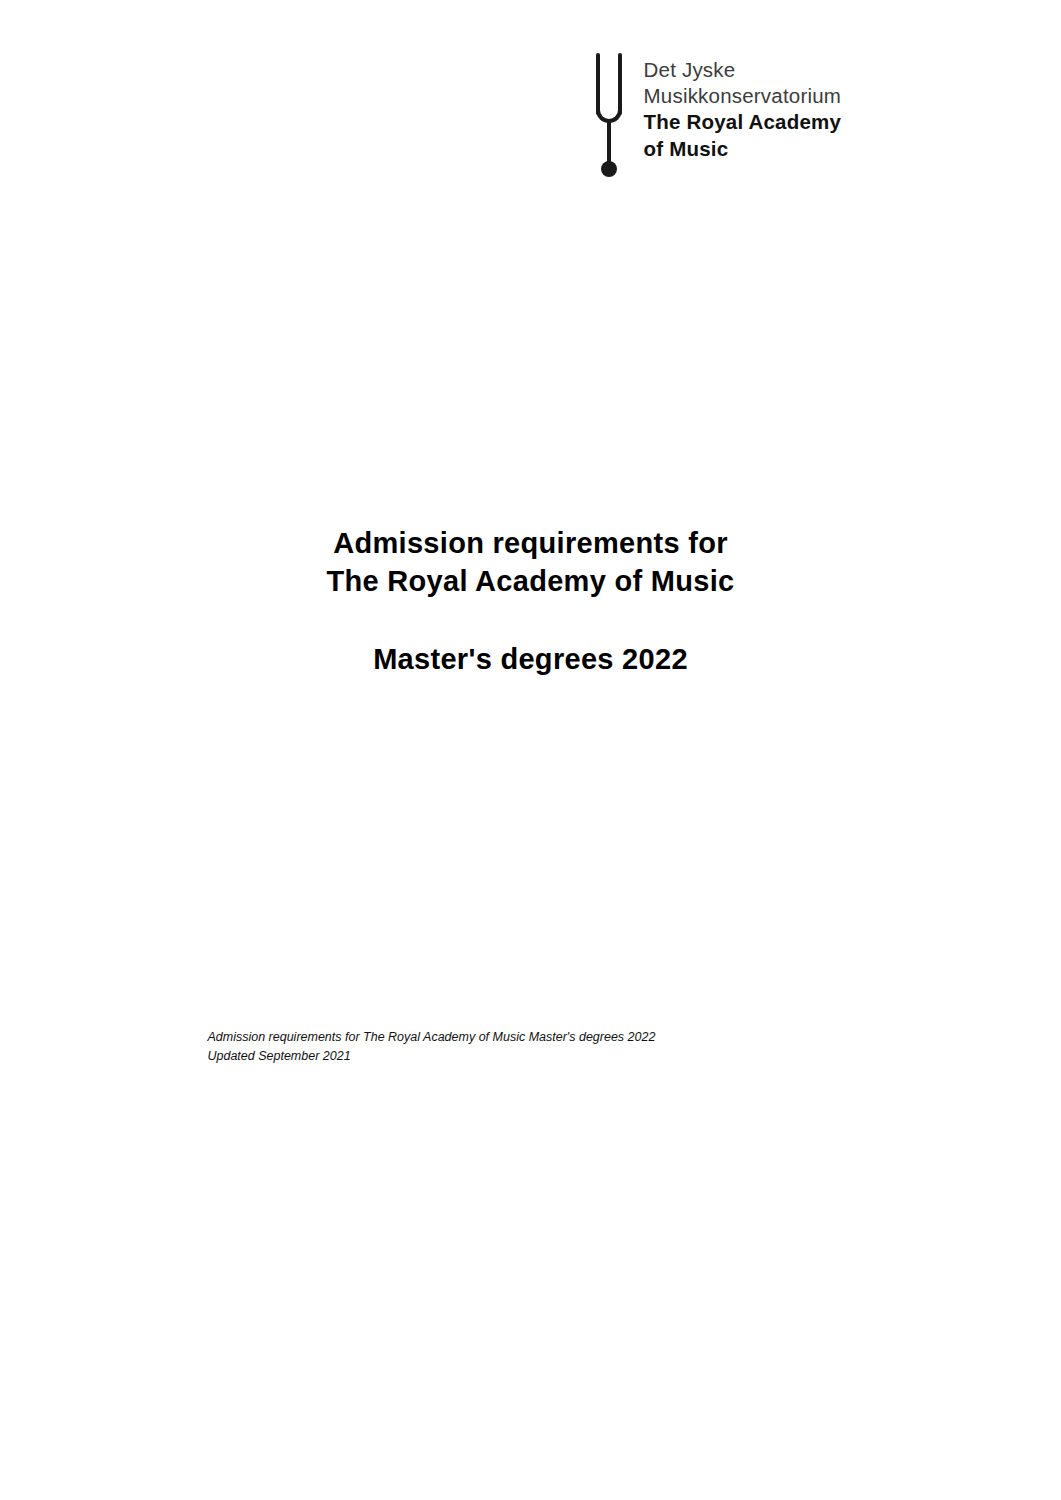Det Jyske
Musikkonservatorium
The Royal Academy
of Music
Admission requirements for
The Royal Academy of Music
Master's degrees 2022
Admission requirements for The Royal Academy of Music Master's degrees 2022
Updated September 2021